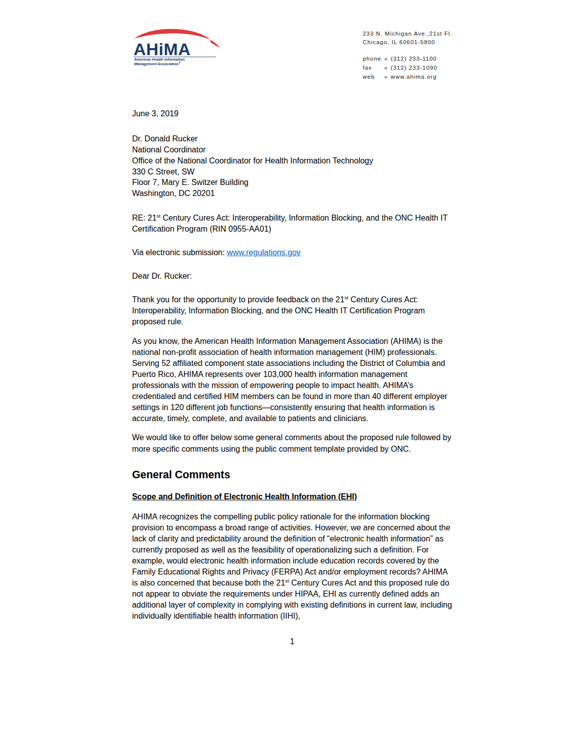AHiMA American Health Information Management Association®
233 N. Michigan Ave.,21st Fl.
Chicago, IL 60601-5800
| phone | » | (312) 233-1100 |
| fax | » | (312) 233-1090 |
| web | » | www.ahima.org |
June 3, 2019
Dr. Donald Rucker
National Coordinator
Office of the National Coordinator for Health Information Technology
330 C Street, SW
Floor 7, Mary E. Switzer Building
Washington, DC 20201
RE: 21st Century Cures Act: Interoperability, Information Blocking, and the ONC Health IT Certification Program (RIN 0955-AA01)
Via electronic submission: www.regulations.gov
Dear Dr. Rucker:
Thank you for the opportunity to provide feedback on the 21st Century Cures Act: Interoperability, Information Blocking, and the ONC Health IT Certification Program proposed rule.
As you know, the American Health Information Management Association (AHIMA) is the national non-profit association of health information management (HIM) professionals. Serving 52 affiliated component state associations including the District of Columbia and Puerto Rico, AHIMA represents over 103,000 health information management professionals with the mission of empowering people to impact health. AHIMA’s credentialed and certified HIM members can be found in more than 40 different employer settings in 120 different job functions—consistently ensuring that health information is accurate, timely, complete, and available to patients and clinicians.
We would like to offer below some general comments about the proposed rule followed by more specific comments using the public comment template provided by ONC.
General Comments
Scope and Definition of Electronic Health Information (EHI)
AHIMA recognizes the compelling public policy rationale for the information blocking provision to encompass a broad range of activities. However, we are concerned about the lack of clarity and predictability around the definition of “electronic health information” as currently proposed as well as the feasibility of operationalizing such a definition. For example, would electronic health information include education records covered by the Family Educational Rights and Privacy (FERPA) Act and/or employment records? AHIMA is also concerned that because both the 21st Century Cures Act and this proposed rule do not appear to obviate the requirements under HIPAA, EHI as currently defined adds an additional layer of complexity in complying with existing definitions in current law, including individually identifiable health information (IIHI),
1